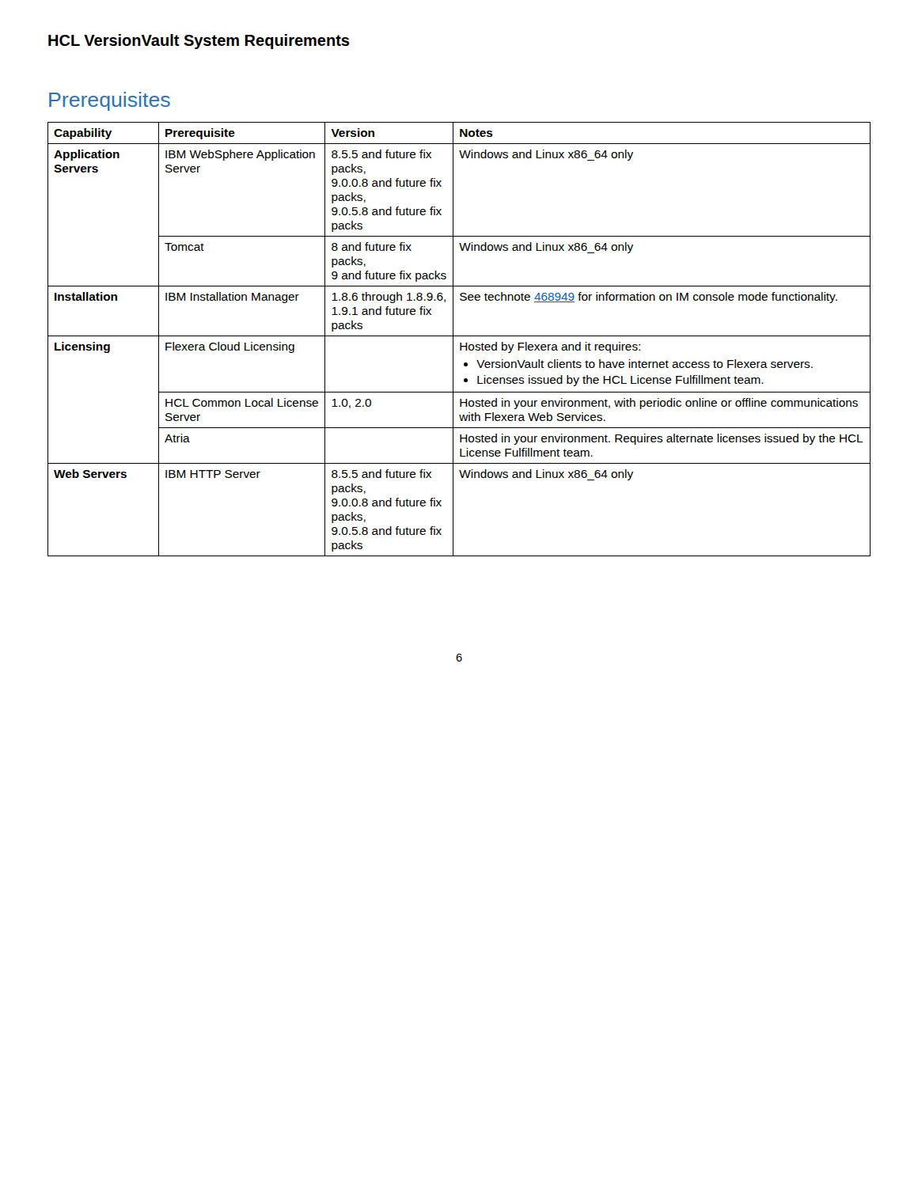HCL VersionVault System Requirements
Prerequisites
| Capability | Prerequisite | Version | Notes |
| --- | --- | --- | --- |
| Application Servers | IBM WebSphere Application Server | 8.5.5 and future fix packs, 9.0.0.8 and future fix packs, 9.0.5.8 and future fix packs | Windows and Linux x86_64 only |
| Tomcat | 8 and future fix packs, 9 and future fix packs | Windows and Linux x86_64 only |
| Installation | IBM Installation Manager | 1.8.6 through 1.8.9.6, 1.9.1 and future fix packs | See technote 468949 for information on IM console mode functionality. |
| Licensing | Flexera Cloud Licensing | | Hosted by Flexera and it requires: VersionVault clients to have internet access to Flexera servers. Licenses issued by the HCL License Fulfillment team. |
| HCL Common Local License Server | 1.0, 2.0 | Hosted in your environment, with periodic online or offline communications with Flexera Web Services. |
| Atria | | Hosted in your environment. Requires alternate licenses issued by the HCL License Fulfillment team. |
| Web Servers | IBM HTTP Server | 8.5.5 and future fix packs, 9.0.0.8 and future fix packs, 9.0.5.8 and future fix packs | Windows and Linux x86_64 only |
6